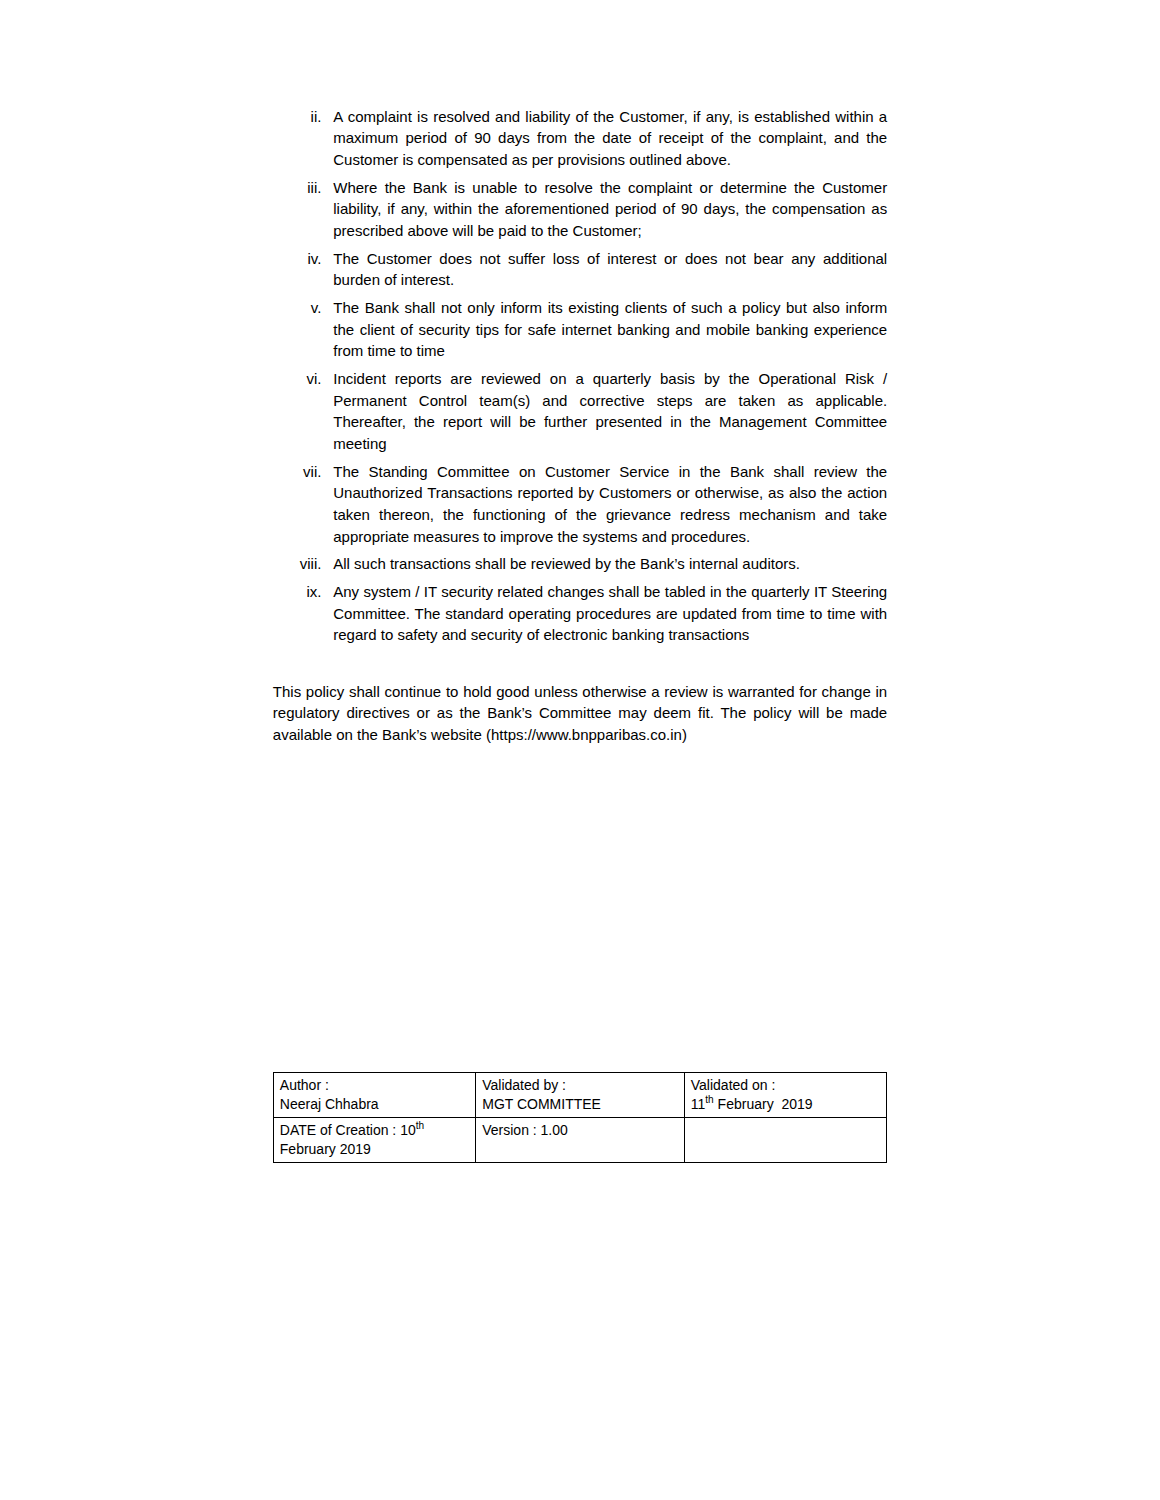A complaint is resolved and liability of the Customer, if any, is established within a maximum period of 90 days from the date of receipt of the complaint, and the Customer is compensated as per provisions outlined above.
Where the Bank is unable to resolve the complaint or determine the Customer liability, if any, within the aforementioned period of 90 days, the compensation as prescribed above will be paid to the Customer;
The Customer does not suffer loss of interest or does not bear any additional burden of interest.
The Bank shall not only inform its existing clients of such a policy but also inform the client of security tips for safe internet banking and mobile banking experience from time to time
Incident reports are reviewed on a quarterly basis by the Operational Risk / Permanent Control team(s) and corrective steps are taken as applicable. Thereafter, the report will be further presented in the Management Committee meeting
The Standing Committee on Customer Service in the Bank shall review the Unauthorized Transactions reported by Customers or otherwise, as also the action taken thereon, the functioning of the grievance redress mechanism and take appropriate measures to improve the systems and procedures.
All such transactions shall be reviewed by the Bank’s internal auditors.
Any system / IT security related changes shall be tabled in the quarterly IT Steering Committee. The standard operating procedures are updated from time to time with regard to safety and security of electronic banking transactions
This policy shall continue to hold good unless otherwise a review is warranted for change in regulatory directives or as the Bank’s Committee may deem fit. The policy will be made available on the Bank’s website (https://www.bnpparibas.co.in)
| Author : Neeraj Chhabra | Validated by : MGT COMMITTEE | Validated on : 11 th February 2019 |
| DATE of Creation : 10 th February 2019 | Version : 1.00 | |